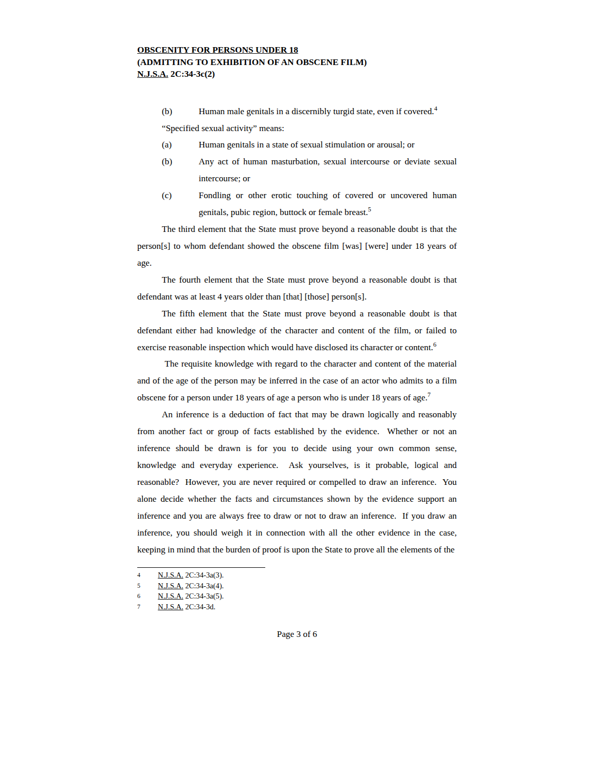OBSCENITY FOR PERSONS UNDER 18
(ADMITTING TO EXHIBITION OF AN OBSCENE FILM)
N.J.S.A. 2C:34-3c(2)
(b)
Human male genitals in a discernibly turgid state, even if covered.4
“Specified sexual activity” means:
(a)
Human genitals in a state of sexual stimulation or arousal; or
(b)
Any act of human masturbation, sexual intercourse or deviate sexual intercourse; or
(c)
Fondling or other erotic touching of covered or uncovered human genitals, pubic region, buttock or female breast.5
The third element that the State must prove beyond a reasonable doubt is that the person[s] to whom defendant showed the obscene film [was] [were] under 18 years of age.
The fourth element that the State must prove beyond a reasonable doubt is that defendant was at least 4 years older than [that] [those] person[s].
The fifth element that the State must prove beyond a reasonable doubt is that defendant either had knowledge of the character and content of the film, or failed to exercise reasonable inspection which would have disclosed its character or content.6
The requisite knowledge with regard to the character and content of the material and of the age of the person may be inferred in the case of an actor who admits to a film obscene for a person under 18 years of age a person who is under 18 years of age.7
An inference is a deduction of fact that may be drawn logically and reasonably from another fact or group of facts established by the evidence. Whether or not an inference should be drawn is for you to decide using your own common sense, knowledge and everyday experience. Ask yourselves, is it probable, logical and reasonable? However, you are never required or compelled to draw an inference. You alone decide whether the facts and circumstances shown by the evidence support an inference and you are always free to draw or not to draw an inference. If you draw an inference, you should weigh it in connection with all the other evidence in the case, keeping in mind that the burden of proof is upon the State to prove all the elements of the
4
N.J.S.A. 2C:34-3a(3).
5
N.J.S.A. 2C:34-3a(4).
6
N.J.S.A. 2C:34-3a(5).
7
N.J.S.A. 2C:34-3d.
Page 3 of 6